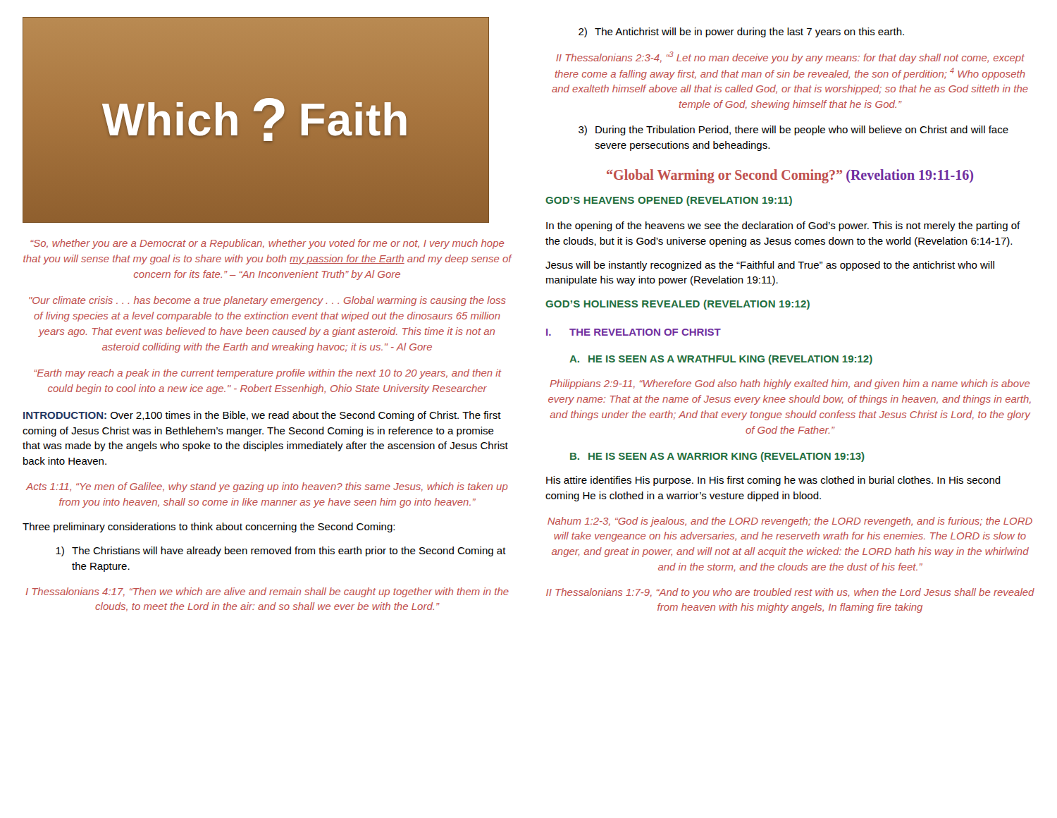Which?Faith
“So, whether you are a Democrat or a Republican, whether you voted for me or not, I very much hope that you will sense that my goal is to share with you both my passion for the Earth and my deep sense of concern for its fate.” – “An Inconvenient Truth” by Al Gore
"Our climate crisis . . . has become a true planetary emergency . . . Global warming is causing the loss of living species at a level comparable to the extinction event that wiped out the dinosaurs 65 million years ago. That event was believed to have been caused by a giant asteroid. This time it is not an asteroid colliding with the Earth and wreaking havoc; it is us." - Al Gore
“Earth may reach a peak in the current temperature profile within the next 10 to 20 years, and then it could begin to cool into a new ice age." - Robert Essenhigh, Ohio State University Researcher
INTRODUCTION: Over 2,100 times in the Bible, we read about the Second Coming of Christ. The first coming of Jesus Christ was in Bethlehem’s manger. The Second Coming is in reference to a promise that was made by the angels who spoke to the disciples immediately after the ascension of Jesus Christ back into Heaven.
Acts 1:11, “Ye men of Galilee, why stand ye gazing up into heaven? this same Jesus, which is taken up from you into heaven, shall so come in like manner as ye have seen him go into heaven.”
Three preliminary considerations to think about concerning the Second Coming:
The Christians will have already been removed from this earth prior to the Second Coming at the Rapture.
I Thessalonians 4:17, “Then we which are alive and remain shall be caught up together with them in the clouds, to meet the Lord in the air: and so shall we ever be with the Lord.”
The Antichrist will be in power during the last 7 years on this earth.
II Thessalonians 2:3-4, “3 Let no man deceive you by any means: for that day shall not come, except there come a falling away first, and that man of sin be revealed, the son of perdition; 4 Who opposeth and exalteth himself above all that is called God, or that is worshipped; so that he as God sitteth in the temple of God, shewing himself that he is God.”
During the Tribulation Period, there will be people who will believe on Christ and will face severe persecutions and beheadings.
“Global Warming or Second Coming?” (Revelation 19:11-16)
GOD’S HEAVENS OPENED (REVELATION 19:11)
In the opening of the heavens we see the declaration of God’s power. This is not merely the parting of the clouds, but it is God’s universe opening as Jesus comes down to the world (Revelation 6:14-17).
Jesus will be instantly recognized as the “Faithful and True” as opposed to the antichrist who will manipulate his way into power (Revelation 19:11).
GOD’S HOLINESS REVEALED (REVELATION 19:12)
I. THE REVELATION OF CHRIST
A. HE IS SEEN AS A WRATHFUL KING (REVELATION 19:12)
Philippians 2:9-11, “Wherefore God also hath highly exalted him, and given him a name which is above every name: That at the name of Jesus every knee should bow, of things in heaven, and things in earth, and things under the earth; And that every tongue should confess that Jesus Christ is Lord, to the glory of God the Father.”
B. HE IS SEEN AS A WARRIOR KING (REVELATION 19:13)
His attire identifies His purpose. In His first coming he was clothed in burial clothes. In His second coming He is clothed in a warrior’s vesture dipped in blood.
Nahum 1:2-3, “God is jealous, and the LORD revengeth; the LORD revengeth, and is furious; the LORD will take vengeance on his adversaries, and he reserveth wrath for his enemies. The LORD is slow to anger, and great in power, and will not at all acquit the wicked: the LORD hath his way in the whirlwind and in the storm, and the clouds are the dust of his feet.”
II Thessalonians 1:7-9, “And to you who are troubled rest with us, when the Lord Jesus shall be revealed from heaven with his mighty angels, In flaming fire taking